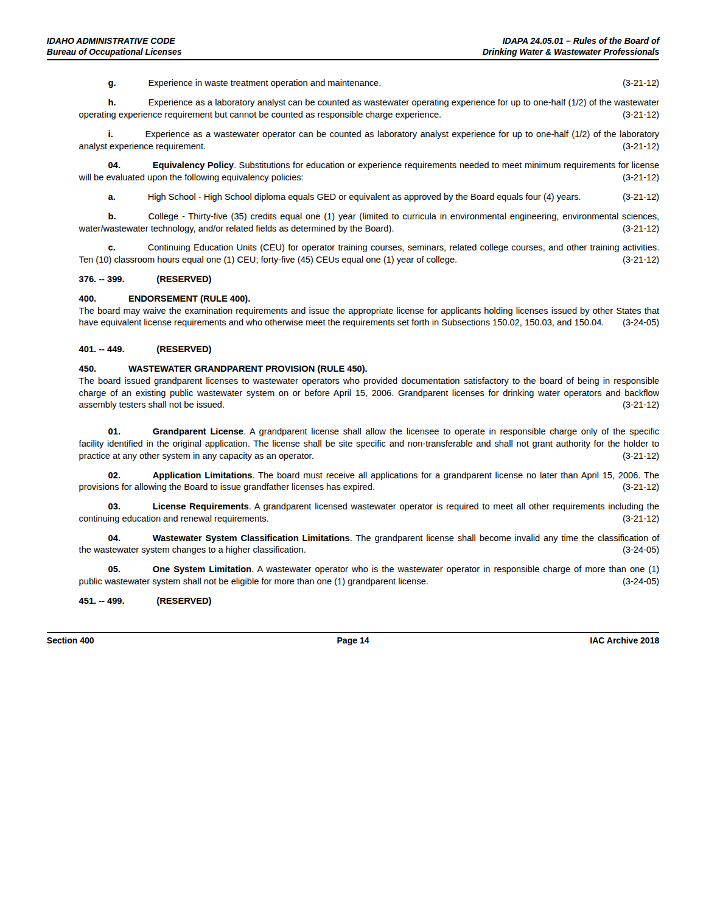IDAHO ADMINISTRATIVE CODE Bureau of Occupational Licenses
IDAPA 24.05.01 – Rules of the Board of Drinking Water & Wastewater Professionals
g. Experience in waste treatment operation and maintenance.(3-21-12)
h. Experience as a laboratory analyst can be counted as wastewater operating experience for up to one-half (1/2) of the wastewater operating experience requirement but cannot be counted as responsible charge experience.(3-21-12)
i. Experience as a wastewater operator can be counted as laboratory analyst experience for up to one-half (1/2) of the laboratory analyst experience requirement.(3-21-12)
04. Equivalency Policy. Substitutions for education or experience requirements needed to meet minimum requirements for license will be evaluated upon the following equivalency policies:(3-21-12)
a. High School - High School diploma equals GED or equivalent as approved by the Board equals four (4) years.(3-21-12)
b. College - Thirty-five (35) credits equal one (1) year (limited to curricula in environmental engineering, environmental sciences, water/wastewater technology, and/or related fields as determined by the Board).(3-21-12)
c. Continuing Education Units (CEU) for operator training courses, seminars, related college courses, and other training activities. Ten (10) classroom hours equal one (1) CEU; forty-five (45) CEUs equal one (1) year of college.(3-21-12)
376. -- 399. (RESERVED)
400. ENDORSEMENT (RULE 400).
The board may waive the examination requirements and issue the appropriate license for applicants holding licenses issued by other States that have equivalent license requirements and who otherwise meet the requirements set forth in Subsections 150.02, 150.03, and 150.04.(3-24-05)
401. -- 449. (RESERVED)
450. WASTEWATER GRANDPARENT PROVISION (RULE 450).
The board issued grandparent licenses to wastewater operators who provided documentation satisfactory to the board of being in responsible charge of an existing public wastewater system on or before April 15, 2006. Grandparent licenses for drinking water operators and backflow assembly testers shall not be issued.(3-21-12)
01. Grandparent License. A grandparent license shall allow the licensee to operate in responsible charge only of the specific facility identified in the original application. The license shall be site specific and non-transferable and shall not grant authority for the holder to practice at any other system in any capacity as an operator.(3-21-12)
02. Application Limitations. The board must receive all applications for a grandparent license no later than April 15, 2006. The provisions for allowing the Board to issue grandfather licenses has expired.(3-21-12)
03. License Requirements. A grandparent licensed wastewater operator is required to meet all other requirements including the continuing education and renewal requirements.(3-21-12)
04. Wastewater System Classification Limitations. The grandparent license shall become invalid any time the classification of the wastewater system changes to a higher classification.(3-24-05)
05. One System Limitation. A wastewater operator who is the wastewater operator in responsible charge of more than one (1) public wastewater system shall not be eligible for more than one (1) grandparent license.(3-24-05)
451. -- 499. (RESERVED)
Section 400
Page 14
IAC Archive 2018